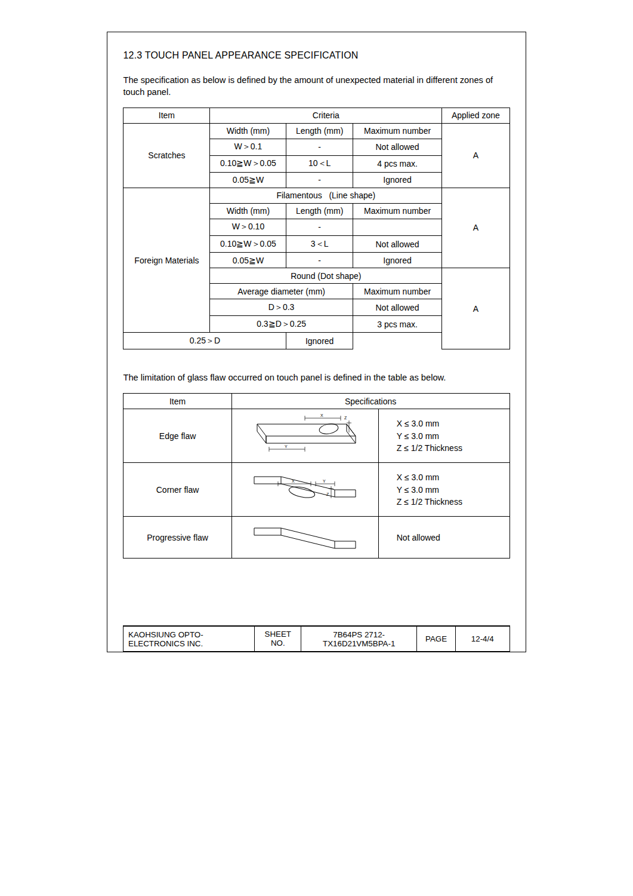12.3 TOUCH PANEL APPEARANCE SPECIFICATION
The specification as below is defined by the amount of unexpected material in different zones of touch panel.
| Item | Criteria | Applied zone |
| --- | --- | --- |
| Scratches | Width (mm) | Length (mm) | Maximum number | A |
| W＞0.1 | - | Not allowed |
| 0.10≧W＞0.05 | 10＜L | 4 pcs max. |
| 0.05≧W | - | Ignored |
| Foreign Materials | Filamentous (Line shape) | A |
| Width (mm) | Length (mm) | Maximum number |
| W＞0.10 | - | |
| 0.10≧W＞0.05 | 3＜L | Not allowed |
| 0.05≧W | - | Ignored |
| Round (Dot shape) | A |
| Average diameter (mm) | Maximum number |
| D＞0.3 | Not allowed |
| 0.3≧D＞0.25 | 3 pcs max. |
| 0.25＞D | Ignored |
The limitation of glass flaw occurred on touch panel is defined in the table as below.
| Item | Specifications |
| --- | --- |
| Edge flaw | X Z Y | X ≤ 3.0 mm Y ≤ 3.0 mm Z ≤ 1/2 Thickness |
| Corner flaw | X Y Z | X ≤ 3.0 mm Y ≤ 3.0 mm Z ≤ 1/2 Thickness |
| Progressive flaw | | Not allowed |
| KAOHSIUNG OPTO-ELECTRONICS INC. | SHEET NO. | 7B64PS 2712-TX16D21VM5BPA-1 | PAGE | 12-4/4 |